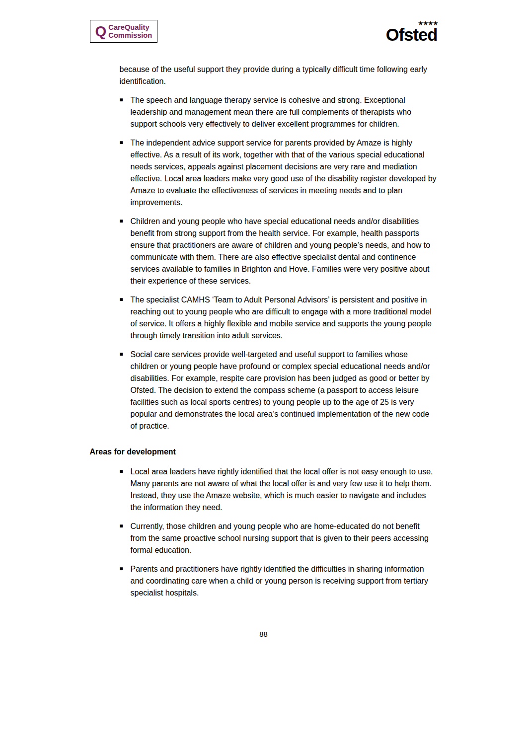QCareQuality
Commission
★★★★
Ofsted
because of the useful support they provide during a typically difficult time following early identification.
The speech and language therapy service is cohesive and strong. Exceptional leadership and management mean there are full complements of therapists who support schools very effectively to deliver excellent programmes for children.
The independent advice support service for parents provided by Amaze is highly effective. As a result of its work, together with that of the various special educational needs services, appeals against placement decisions are very rare and mediation effective. Local area leaders make very good use of the disability register developed by Amaze to evaluate the effectiveness of services in meeting needs and to plan improvements.
Children and young people who have special educational needs and/or disabilities benefit from strong support from the health service. For example, health passports ensure that practitioners are aware of children and young people’s needs, and how to communicate with them. There are also effective specialist dental and continence services available to families in Brighton and Hove. Families were very positive about their experience of these services.
The specialist CAMHS ‘Team to Adult Personal Advisors’ is persistent and positive in reaching out to young people who are difficult to engage with a more traditional model of service. It offers a highly flexible and mobile service and supports the young people through timely transition into adult services.
Social care services provide well-targeted and useful support to families whose children or young people have profound or complex special educational needs and/or disabilities. For example, respite care provision has been judged as good or better by Ofsted. The decision to extend the compass scheme (a passport to access leisure facilities such as local sports centres) to young people up to the age of 25 is very popular and demonstrates the local area’s continued implementation of the new code of practice.
Areas for development
Local area leaders have rightly identified that the local offer is not easy enough to use. Many parents are not aware of what the local offer is and very few use it to help them. Instead, they use the Amaze website, which is much easier to navigate and includes the information they need.
Currently, those children and young people who are home-educated do not benefit from the same proactive school nursing support that is given to their peers accessing formal education.
Parents and practitioners have rightly identified the difficulties in sharing information and coordinating care when a child or young person is receiving support from tertiary specialist hospitals.
88